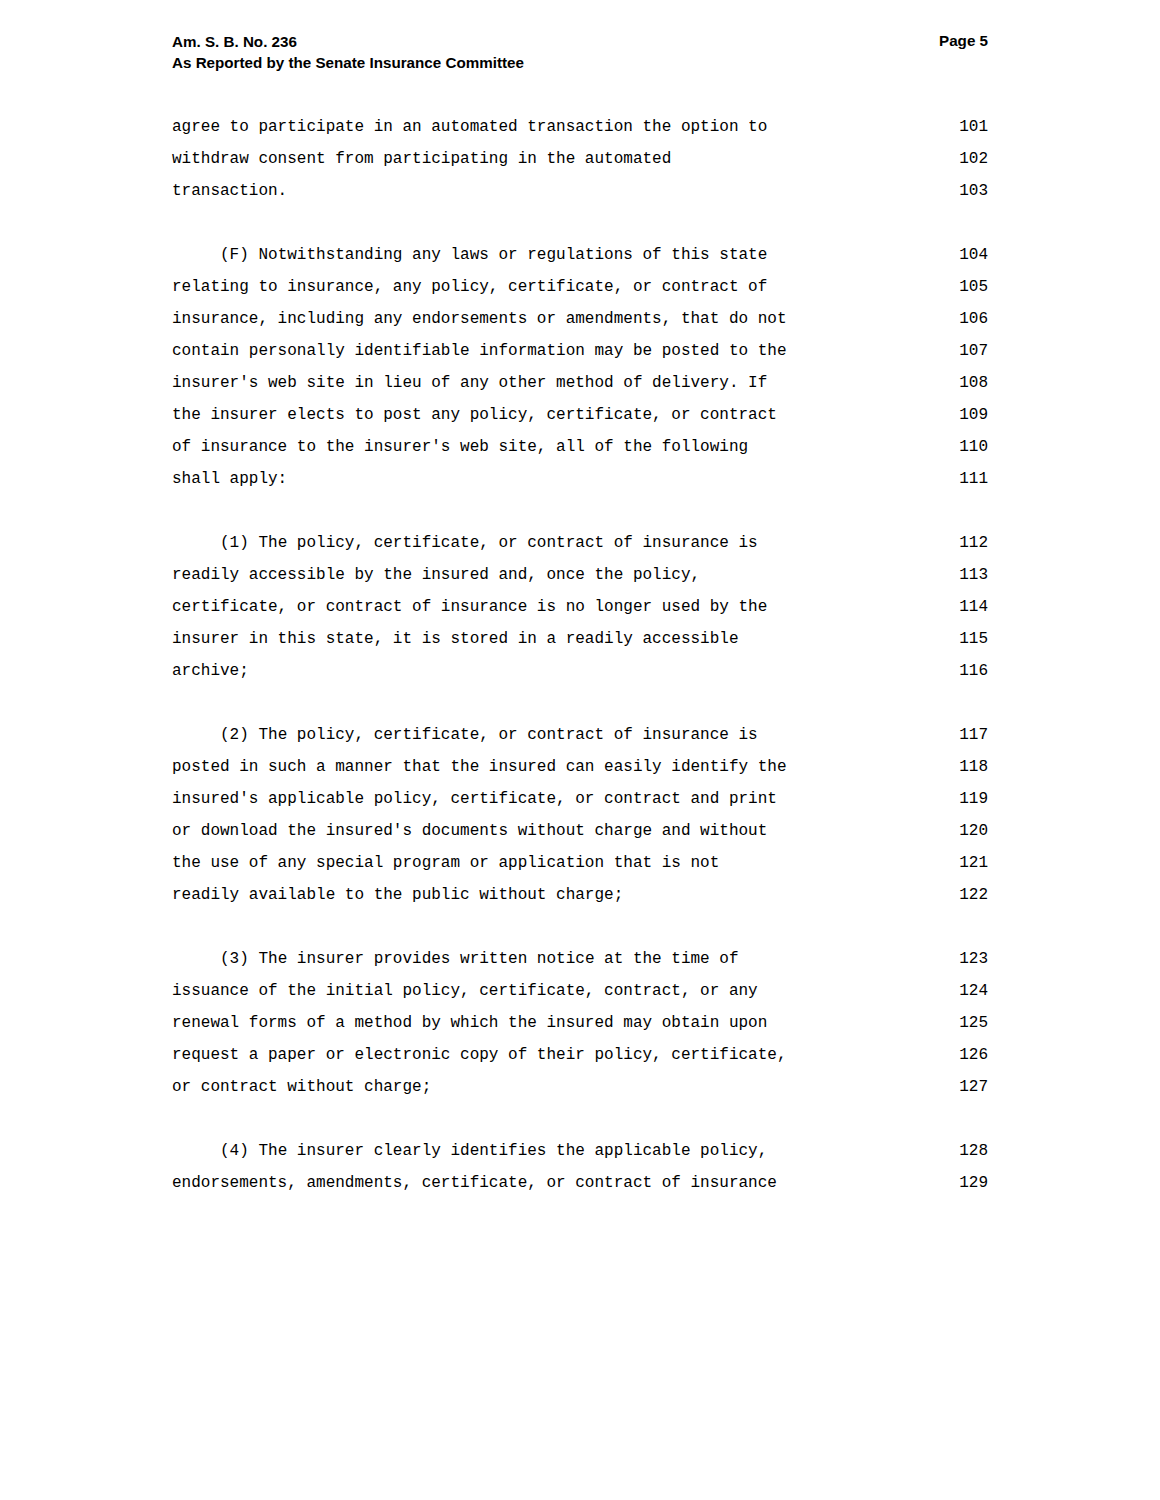Am. S. B. No. 236
As Reported by the Senate Insurance Committee
Page 5
agree to participate in an automated transaction the option to
101
withdraw consent from participating in the automated
102
transaction.
103
(F) Notwithstanding any laws or regulations of this state
104
relating to insurance, any policy, certificate, or contract of
105
insurance, including any endorsements or amendments, that do not
106
contain personally identifiable information may be posted to the
107
insurer's web site in lieu of any other method of delivery. If
108
the insurer elects to post any policy, certificate, or contract
109
of insurance to the insurer's web site, all of the following
110
shall apply:
111
(1) The policy, certificate, or contract of insurance is
112
readily accessible by the insured and, once the policy,
113
certificate, or contract of insurance is no longer used by the
114
insurer in this state, it is stored in a readily accessible
115
archive;
116
(2) The policy, certificate, or contract of insurance is
117
posted in such a manner that the insured can easily identify the
118
insured's applicable policy, certificate, or contract and print
119
or download the insured's documents without charge and without
120
the use of any special program or application that is not
121
readily available to the public without charge;
122
(3) The insurer provides written notice at the time of
123
issuance of the initial policy, certificate, contract, or any
124
renewal forms of a method by which the insured may obtain upon
125
request a paper or electronic copy of their policy, certificate,
126
or contract without charge;
127
(4) The insurer clearly identifies the applicable policy,
128
endorsements, amendments, certificate, or contract of insurance
129